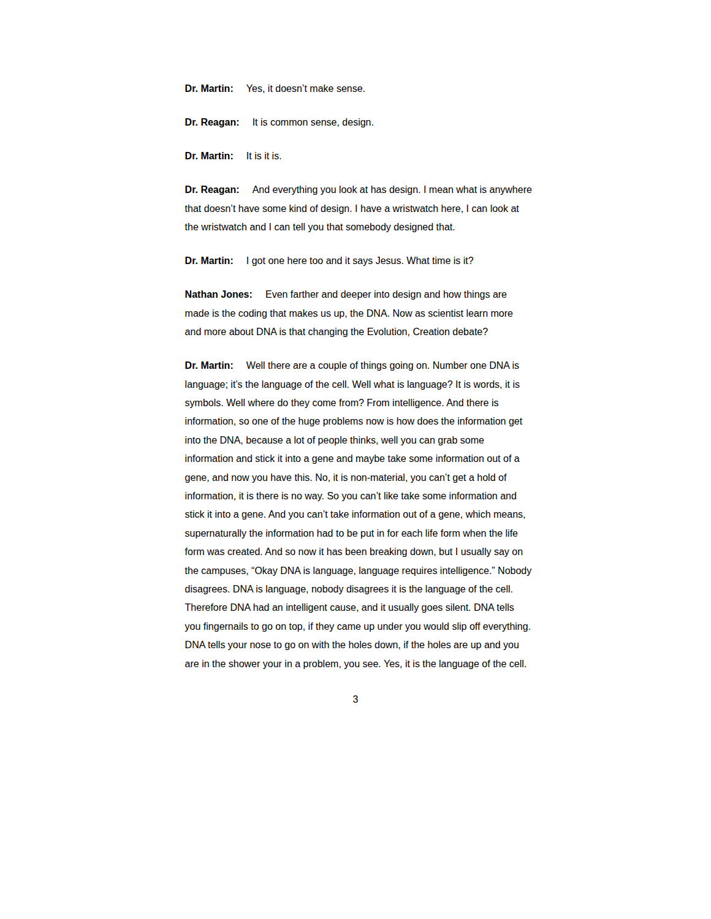Dr. Martin: Yes, it doesn’t make sense.
Dr. Reagan: It is common sense, design.
Dr. Martin: It is it is.
Dr. Reagan: And everything you look at has design. I mean what is anywhere that doesn’t have some kind of design. I have a wristwatch here, I can look at the wristwatch and I can tell you that somebody designed that.
Dr. Martin: I got one here too and it says Jesus. What time is it?
Nathan Jones: Even farther and deeper into design and how things are made is the coding that makes us up, the DNA. Now as scientist learn more and more about DNA is that changing the Evolution, Creation debate?
Dr. Martin: Well there are a couple of things going on. Number one DNA is language; it’s the language of the cell. Well what is language? It is words, it is symbols. Well where do they come from? From intelligence. And there is information, so one of the huge problems now is how does the information get into the DNA, because a lot of people thinks, well you can grab some information and stick it into a gene and maybe take some information out of a gene, and now you have this. No, it is non-material, you can’t get a hold of information, it is there is no way. So you can’t like take some information and stick it into a gene. And you can’t take information out of a gene, which means, supernaturally the information had to be put in for each life form when the life form was created. And so now it has been breaking down, but I usually say on the campuses, “Okay DNA is language, language requires intelligence.” Nobody disagrees. DNA is language, nobody disagrees it is the language of the cell. Therefore DNA had an intelligent cause, and it usually goes silent. DNA tells you fingernails to go on top, if they came up under you would slip off everything. DNA tells your nose to go on with the holes down, if the holes are up and you are in the shower your in a problem, you see. Yes, it is the language of the cell.
3